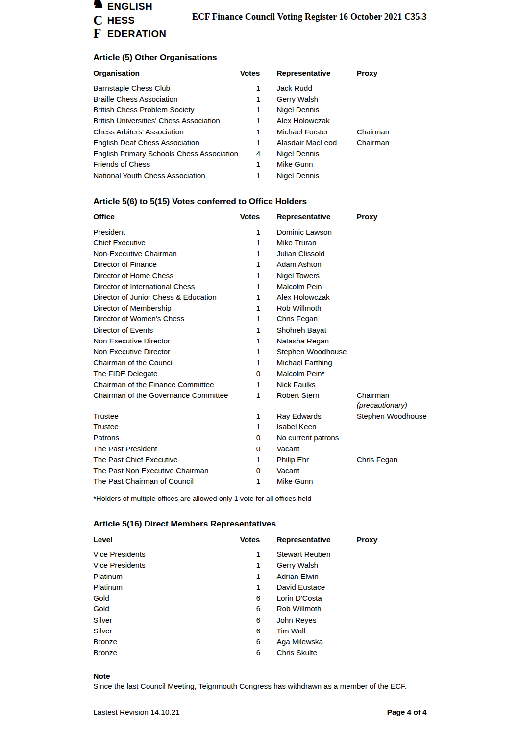♞ E
ENGLISH
C
HESS
F
EDERATION
ECF Finance Council Voting Register 16 October 2021 C35.3
Article (5) Other Organisations
| Organisation | Votes | Representative | Proxy |
| --- | --- | --- | --- |
| Barnstaple Chess Club | 1 | Jack Rudd | |
| Braille Chess Association | 1 | Gerry Walsh | |
| British Chess Problem Society | 1 | Nigel Dennis | |
| British Universities' Chess Association | 1 | Alex Holowczak | |
| Chess Arbiters' Association | 1 | Michael Forster | Chairman |
| English Deaf Chess Association | 1 | Alasdair MacLeod | Chairman |
| English Primary Schools Chess Association | 4 | Nigel Dennis | |
| Friends of Chess | 1 | Mike Gunn | |
| National Youth Chess Association | 1 | Nigel Dennis | |
Article 5(6) to 5(15) Votes conferred to Office Holders
| Office | Votes | Representative | Proxy |
| --- | --- | --- | --- |
| President | 1 | Dominic Lawson | |
| Chief Executive | 1 | Mike Truran | |
| Non-Executive Chairman | 1 | Julian Clissold | |
| Director of Finance | 1 | Adam Ashton | |
| Director of Home Chess | 1 | Nigel Towers | |
| Director of International Chess | 1 | Malcolm Pein | |
| Director of Junior Chess & Education | 1 | Alex Holowczak | |
| Director of Membership | 1 | Rob Willmoth | |
| Director of Women's Chess | 1 | Chris Fegan | |
| Director of Events | 1 | Shohreh Bayat | |
| Non Executive Director | 1 | Natasha Regan | |
| Non Executive Director | 1 | Stephen Woodhouse | |
| Chairman of the Council | 1 | Michael Farthing | |
| The FIDE Delegate | 0 | Malcolm Pein* | |
| Chairman of the Finance Committee | 1 | Nick Faulks | |
| Chairman of the Governance Committee | 1 | Robert Stern | Chairman (precautionary) |
| Trustee | 1 | Ray Edwards | Stephen Woodhouse |
| Trustee | 1 | Isabel Keen | |
| Patrons | 0 | No current patrons | |
| The Past President | 0 | Vacant | |
| The Past Chief Executive | 1 | Philip Ehr | Chris Fegan |
| The Past Non Executive Chairman | 0 | Vacant | |
| The Past Chairman of Council | 1 | Mike Gunn | |
*Holders of multiple offices are allowed only 1 vote for all offices held
Article 5(16) Direct Members Representatives
| Level | Votes | Representative | Proxy |
| --- | --- | --- | --- |
| Vice Presidents | 1 | Stewart Reuben | |
| Vice Presidents | 1 | Gerry Walsh | |
| Platinum | 1 | Adrian Elwin | |
| Platinum | 1 | David Eustace | |
| Gold | 6 | Lorin D'Costa | |
| Gold | 6 | Rob Willmoth | |
| Silver | 6 | John Reyes | |
| Silver | 6 | Tim Wall | |
| Bronze | 6 | Aga Milewska | |
| Bronze | 6 | Chris Skulte | |
Note
Since the last Council Meeting, Teignmouth Congress has withdrawn as a member of the ECF.
Lastest Revision 14.10.21
Page 4 of 4